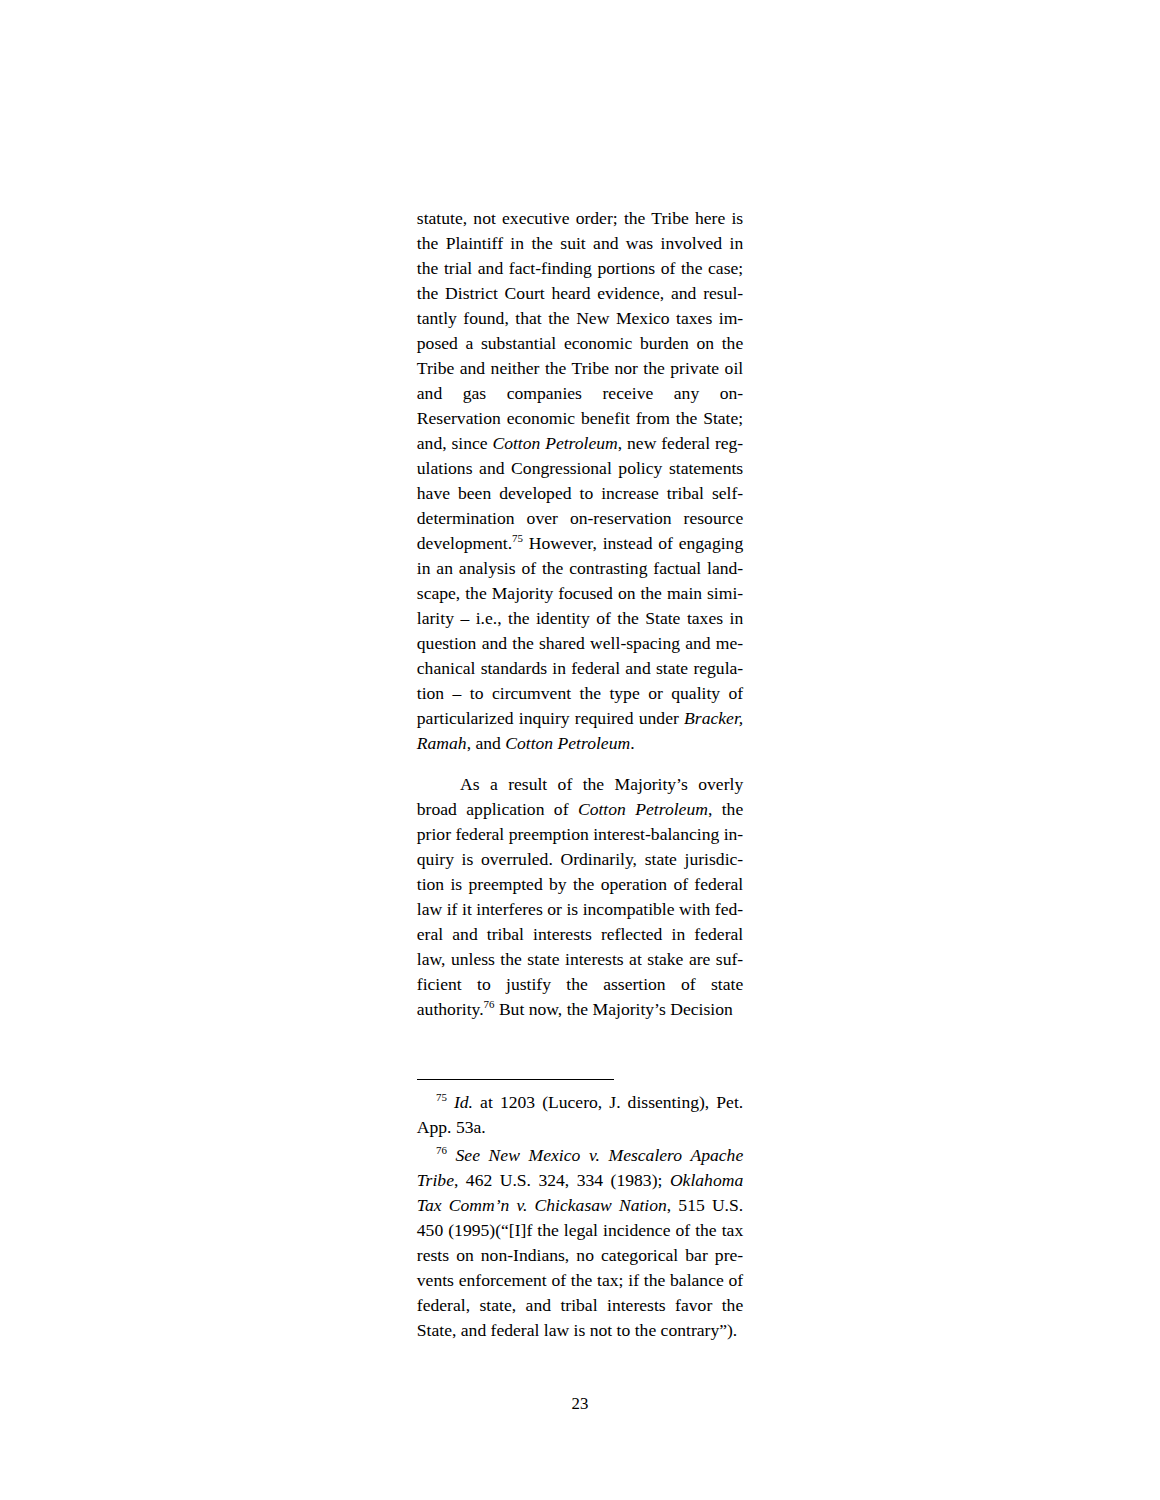statute, not executive order; the Tribe here is the Plaintiff in the suit and was involved in the trial and fact-finding portions of the case; the District Court heard evidence, and resultantly found, that the New Mexico taxes imposed a substantial economic burden on the Tribe and neither the Tribe nor the private oil and gas companies receive any on-Reservation economic benefit from the State; and, since Cotton Petroleum, new federal regulations and Congressional policy statements have been developed to increase tribal self-determination over on-reservation resource development.75 However, instead of engaging in an analysis of the contrasting factual landscape, the Majority focused on the main similarity – i.e., the identity of the State taxes in question and the shared well-spacing and mechanical standards in federal and state regulation – to circumvent the type or quality of particularized inquiry required under Bracker, Ramah, and Cotton Petroleum.
As a result of the Majority’s overly broad application of Cotton Petroleum, the prior federal preemption interest-balancing inquiry is overruled. Ordinarily, state jurisdiction is preempted by the operation of federal law if it interferes or is incompatible with federal and tribal interests reflected in federal law, unless the state interests at stake are sufficient to justify the assertion of state authority.76 But now, the Majority’s Decision
75 Id. at 1203 (Lucero, J. dissenting), Pet. App. 53a.
76 See New Mexico v. Mescalero Apache Tribe, 462 U.S. 324, 334 (1983); Oklahoma Tax Comm’n v. Chickasaw Nation, 515 U.S. 450 (1995)(“[I]f the legal incidence of the tax rests on non-Indians, no categorical bar prevents enforcement of the tax; if the balance of federal, state, and tribal interests favor the State, and federal law is not to the contrary”).
23